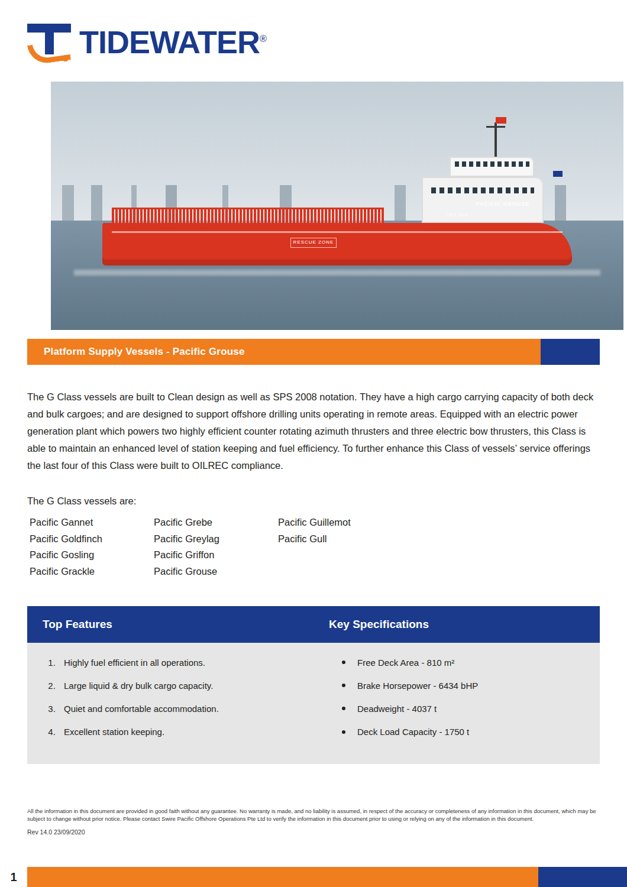TIDEWATER®
PACIFIC GROUSE
IMT 004
RESCUE ZONE
Platform Supply Vessels - Pacific Grouse
The G Class vessels are built to Clean design as well as SPS 2008 notation. They have a high cargo carrying capacity of both deck and bulk cargoes; and are designed to support offshore drilling units operating in remote areas. Equipped with an electric power generation plant which powers two highly efficient counter rotating azimuth thrusters and three electric bow thrusters, this Class is able to maintain an enhanced level of station keeping and fuel efficiency. To further enhance this Class of vessels’ service offerings the last four of this Class were built to OILREC compliance.
The G Class vessels are:
Pacific Gannet Pacific Grebe Pacific Guillemot Pacific Goldfinch Pacific Greylag Pacific Gull Pacific Gosling Pacific Griffon Pacific Grackle Pacific Grouse
| Top Features | Key Specifications |
| --- | --- |
| Highly fuel efficient in all operations. Large liquid & dry bulk cargo capacity. Quiet and comfortable accommodation. Excellent station keeping. | Free Deck Area - 810 m² Brake Horsepower - 6434 bHP Deadweight - 4037 t Deck Load Capacity - 1750 t |
All the information in this document are provided in good faith without any guarantee. No warranty is made, and no liability is assumed, in respect of the accuracy or completeness of any information in this document, which may be subject to change without prior notice. Please contact Swire Pacific Offshore Operations Pte Ltd to verify the information in this document prior to using or relying on any of the information in this document.
Rev 14.0 23/09/2020
1